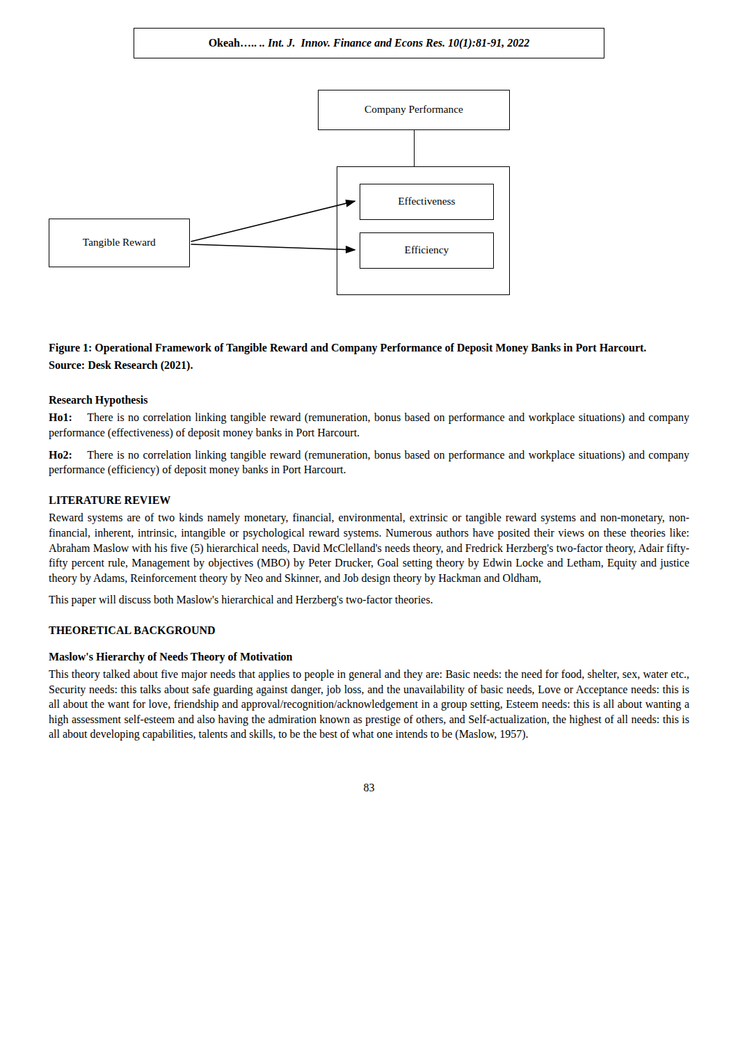Okeah….. .. Int. J. Innov. Finance and Econs Res. 10(1):81-91, 2022
Company Performance
Effectiveness
Efficiency
Tangible Reward
Figure 1: Operational Framework of Tangible Reward and Company Performance of Deposit Money Banks in Port Harcourt.
Source: Desk Research (2021).
Research Hypothesis
Ho1: There is no correlation linking tangible reward (remuneration, bonus based on performance and workplace situations) and company performance (effectiveness) of deposit money banks in Port Harcourt.
Ho2: There is no correlation linking tangible reward (remuneration, bonus based on performance and workplace situations) and company performance (efficiency) of deposit money banks in Port Harcourt.
LITERATURE REVIEW
Reward systems are of two kinds namely monetary, financial, environmental, extrinsic or tangible reward systems and non-monetary, non-financial, inherent, intrinsic, intangible or psychological reward systems. Numerous authors have posited their views on these theories like: Abraham Maslow with his five (5) hierarchical needs, David McClelland's needs theory, and Fredrick Herzberg's two-factor theory, Adair fifty-fifty percent rule, Management by objectives (MBO) by Peter Drucker, Goal setting theory by Edwin Locke and Letham, Equity and justice theory by Adams, Reinforcement theory by Neo and Skinner, and Job design theory by Hackman and Oldham,
This paper will discuss both Maslow's hierarchical and Herzberg's two-factor theories.
THEORETICAL BACKGROUND
Maslow's Hierarchy of Needs Theory of Motivation
This theory talked about five major needs that applies to people in general and they are: Basic needs: the need for food, shelter, sex, water etc., Security needs: this talks about safe guarding against danger, job loss, and the unavailability of basic needs, Love or Acceptance needs: this is all about the want for love, friendship and approval/recognition/acknowledgement in a group setting, Esteem needs: this is all about wanting a high assessment self-esteem and also having the admiration known as prestige of others, and Self-actualization, the highest of all needs: this is all about developing capabilities, talents and skills, to be the best of what one intends to be (Maslow, 1957).
83